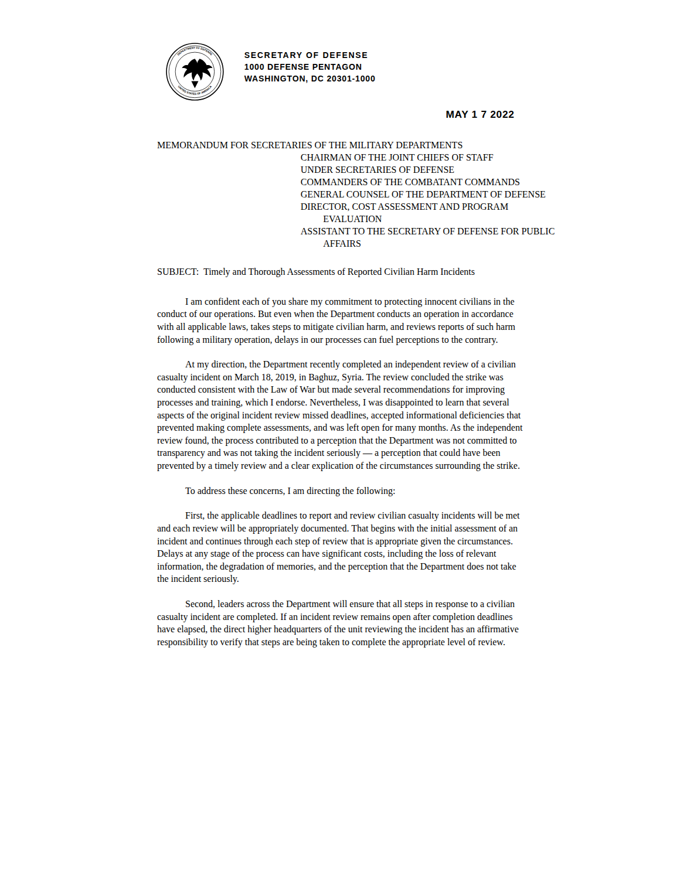DEPARTMENT OF DEFENSE UNITED STATES OF AMERICA
SECRETARY OF DEFENSE
1000 DEFENSE PENTAGON
WASHINGTON, DC 20301-1000
MAY 1 7 2022
MEMORANDUM FOR SECRETARIES OF THE MILITARY DEPARTMENTS
CHAIRMAN OF THE JOINT CHIEFS OF STAFF
UNDER SECRETARIES OF DEFENSE
COMMANDERS OF THE COMBATANT COMMANDS
GENERAL COUNSEL OF THE DEPARTMENT OF DEFENSE
DIRECTOR, COST ASSESSMENT AND PROGRAM
EVALUATION
ASSISTANT TO THE SECRETARY OF DEFENSE FOR PUBLIC
AFFAIRS
SUBJECT: Timely and Thorough Assessments of Reported Civilian Harm Incidents
I am confident each of you share my commitment to protecting innocent civilians in the conduct of our operations. But even when the Department conducts an operation in accordance with all applicable laws, takes steps to mitigate civilian harm, and reviews reports of such harm following a military operation, delays in our processes can fuel perceptions to the contrary.
At my direction, the Department recently completed an independent review of a civilian casualty incident on March 18, 2019, in Baghuz, Syria. The review concluded the strike was conducted consistent with the Law of War but made several recommendations for improving processes and training, which I endorse. Nevertheless, I was disappointed to learn that several aspects of the original incident review missed deadlines, accepted informational deficiencies that prevented making complete assessments, and was left open for many months. As the independent review found, the process contributed to a perception that the Department was not committed to transparency and was not taking the incident seriously — a perception that could have been prevented by a timely review and a clear explication of the circumstances surrounding the strike.
To address these concerns, I am directing the following:
First, the applicable deadlines to report and review civilian casualty incidents will be met and each review will be appropriately documented. That begins with the initial assessment of an incident and continues through each step of review that is appropriate given the circumstances. Delays at any stage of the process can have significant costs, including the loss of relevant information, the degradation of memories, and the perception that the Department does not take the incident seriously.
Second, leaders across the Department will ensure that all steps in response to a civilian casualty incident are completed. If an incident review remains open after completion deadlines have elapsed, the direct higher headquarters of the unit reviewing the incident has an affirmative responsibility to verify that steps are being taken to complete the appropriate level of review.